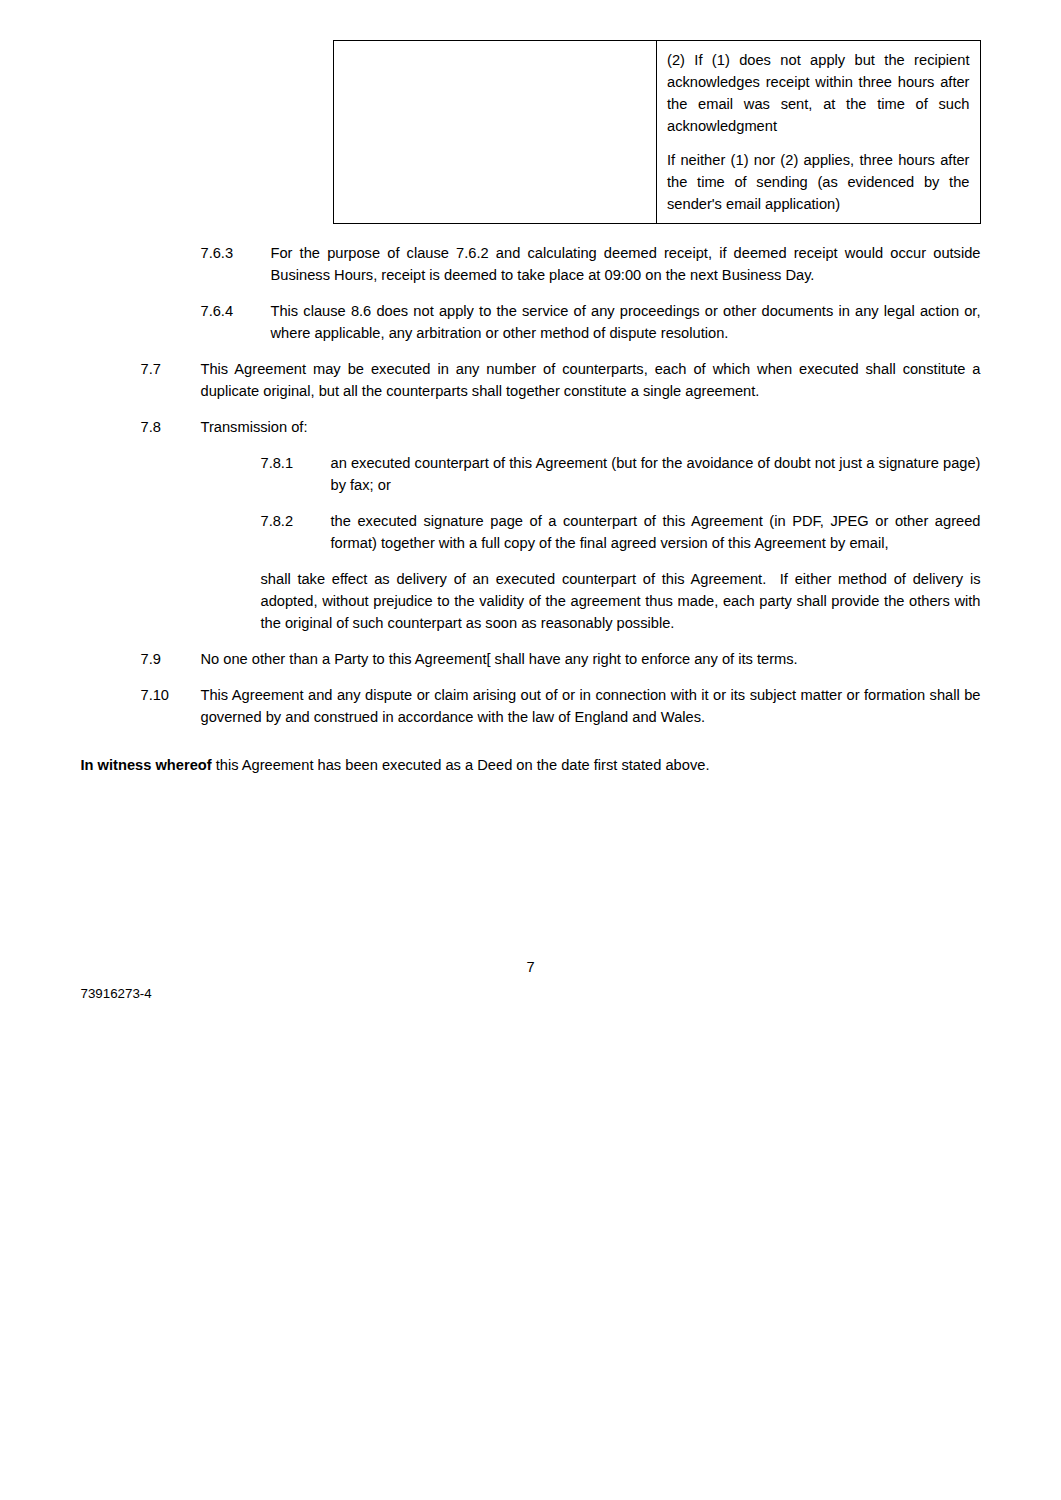| | (2) If (1) does not apply but the recipient acknowledges receipt within three hours after the email was sent, at the time of such acknowledgment If neither (1) nor (2) applies, three hours after the time of sending (as evidenced by the sender's email application) |
7.6.3 For the purpose of clause 7.6.2 and calculating deemed receipt, if deemed receipt would occur outside Business Hours, receipt is deemed to take place at 09:00 on the next Business Day.
7.6.4 This clause 8.6 does not apply to the service of any proceedings or other documents in any legal action or, where applicable, any arbitration or other method of dispute resolution.
7.7 This Agreement may be executed in any number of counterparts, each of which when executed shall constitute a duplicate original, but all the counterparts shall together constitute a single agreement.
7.8 Transmission of:
7.8.1 an executed counterpart of this Agreement (but for the avoidance of doubt not just a signature page) by fax; or
7.8.2 the executed signature page of a counterpart of this Agreement (in PDF, JPEG or other agreed format) together with a full copy of the final agreed version of this Agreement by email,
shall take effect as delivery of an executed counterpart of this Agreement. If either method of delivery is adopted, without prejudice to the validity of the agreement thus made, each party shall provide the others with the original of such counterpart as soon as reasonably possible.
7.9 No one other than a Party to this Agreement[ shall have any right to enforce any of its terms.
7.10 This Agreement and any dispute or claim arising out of or in connection with it or its subject matter or formation shall be governed by and construed in accordance with the law of England and Wales.
In witness whereof this Agreement has been executed as a Deed on the date first stated above.
7
73916273-4